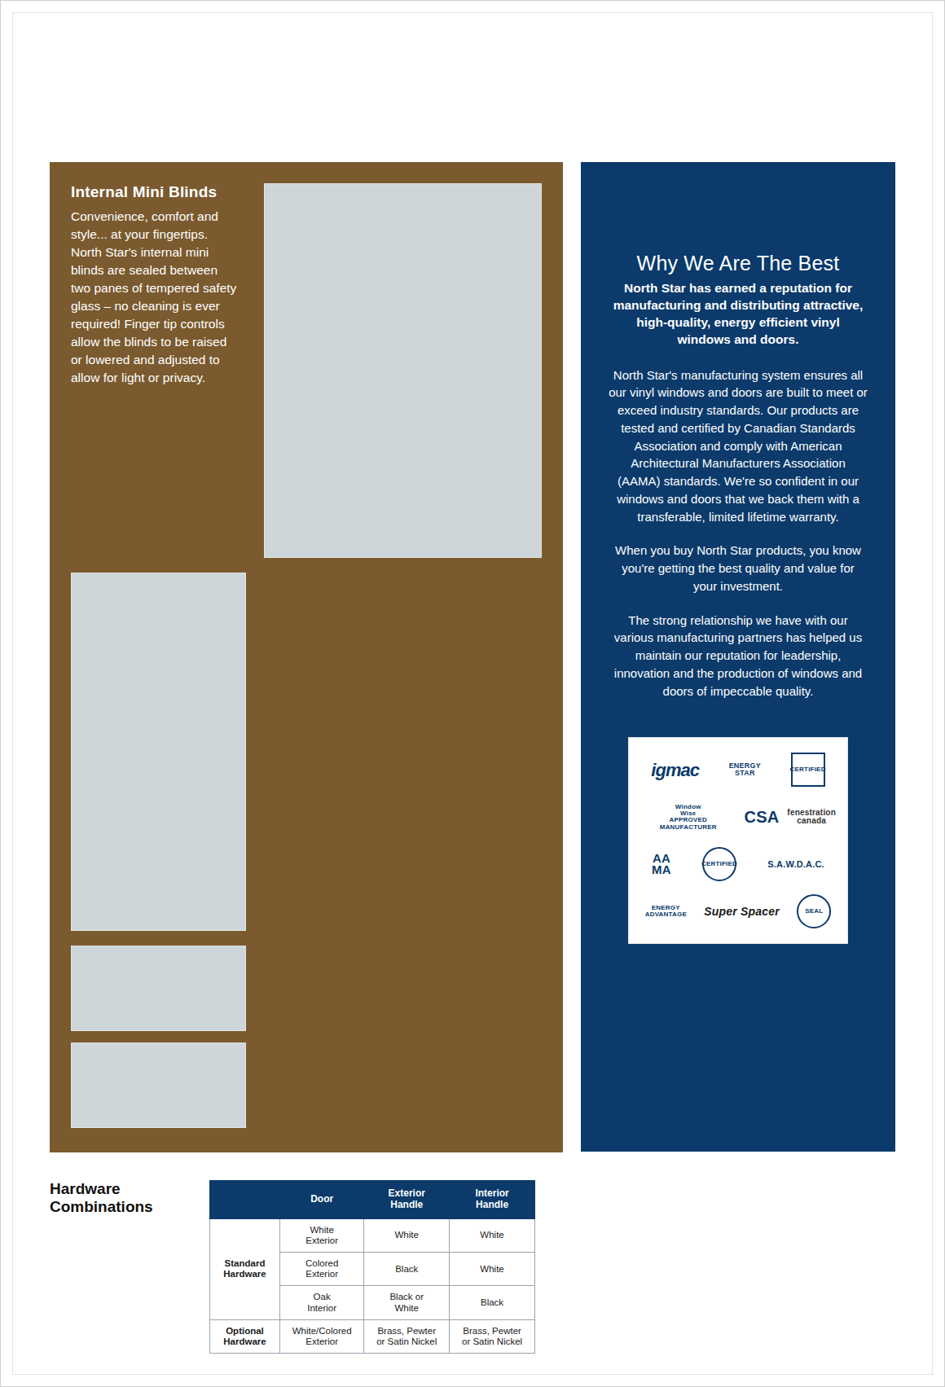Internal Mini Blinds
Convenience, comfort and style... at your fingertips. North Star's internal mini blinds are sealed between two panes of tempered safety glass – no cleaning is ever required! Finger tip controls allow the blinds to be raised or lowered and adjusted to allow for light or privacy.
Why We Are The Best
North Star has earned a reputation for manufacturing and distributing attractive, high-quality, energy efficient vinyl windows and doors.
North Star's manufacturing system ensures all our vinyl windows and doors are built to meet or exceed industry standards. Our products are tested and certified by Canadian Standards Association and comply with American Architectural Manufacturers Association (AAMA) standards. We're so confident in our windows and doors that we back them with a transferable, limited lifetime warranty.
When you buy North Star products, you know you're getting the best quality and value for your investment.
The strong relationship we have with our various manufacturing partners has helped us maintain our reputation for leadership, innovation and the production of windows and doors of impeccable quality.
igmac
ENERGY
STAR
CERTIFIED
Window
Wise
APPROVED MANUFACTURER
CSA
fenestration
canada
AA
MA
CERTIFIED
S.A.W.D.A.C.
ENERGY
ADVANTAGE
Super Spacer
SEAL
Hardware
Combinations
| | Door | Exterior Handle | Interior Handle |
| --- | --- | --- | --- |
| Standard Hardware | White Exterior | White | White |
| Colored Exterior | Black | White |
| Oak Interior | Black or White | Black |
| Optional Hardware | White/Colored Exterior | Brass, Pewter or Satin Nickel | Brass, Pewter or Satin Nickel |